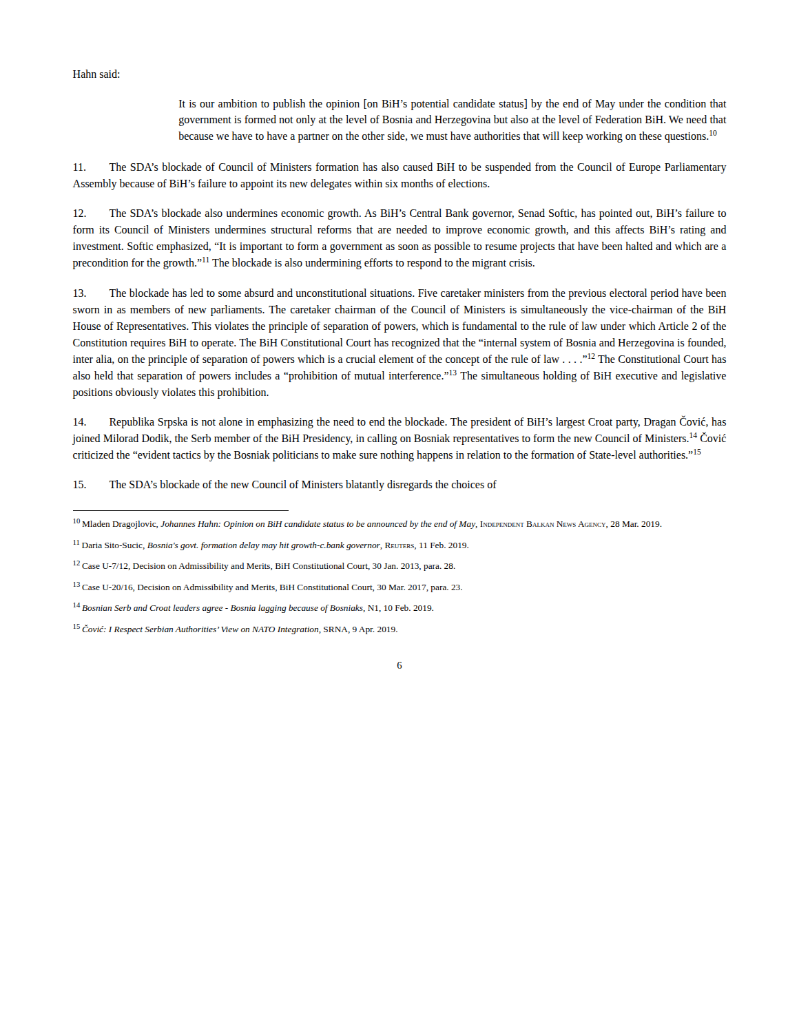Hahn said:
It is our ambition to publish the opinion [on BiH’s potential candidate status] by the end of May under the condition that government is formed not only at the level of Bosnia and Herzegovina but also at the level of Federation BiH. We need that because we have to have a partner on the other side, we must have authorities that will keep working on these questions.10
11. The SDA’s blockade of Council of Ministers formation has also caused BiH to be suspended from the Council of Europe Parliamentary Assembly because of BiH’s failure to appoint its new delegates within six months of elections.
12. The SDA’s blockade also undermines economic growth. As BiH’s Central Bank governor, Senad Softic, has pointed out, BiH’s failure to form its Council of Ministers undermines structural reforms that are needed to improve economic growth, and this affects BiH’s rating and investment. Softic emphasized, “It is important to form a government as soon as possible to resume projects that have been halted and which are a precondition for the growth.”11 The blockade is also undermining efforts to respond to the migrant crisis.
13. The blockade has led to some absurd and unconstitutional situations. Five caretaker ministers from the previous electoral period have been sworn in as members of new parliaments. The caretaker chairman of the Council of Ministers is simultaneously the vice-chairman of the BiH House of Representatives. This violates the principle of separation of powers, which is fundamental to the rule of law under which Article 2 of the Constitution requires BiH to operate. The BiH Constitutional Court has recognized that the “internal system of Bosnia and Herzegovina is founded, inter alia, on the principle of separation of powers which is a crucial element of the concept of the rule of law . . . .”12 The Constitutional Court has also held that separation of powers includes a “prohibition of mutual interference.”13 The simultaneous holding of BiH executive and legislative positions obviously violates this prohibition.
14. Republika Srpska is not alone in emphasizing the need to end the blockade. The president of BiH’s largest Croat party, Dragan Čović, has joined Milorad Dodik, the Serb member of the BiH Presidency, in calling on Bosniak representatives to form the new Council of Ministers.14 Čović criticized the “evident tactics by the Bosniak politicians to make sure nothing happens in relation to the formation of State-level authorities.”15
15. The SDA’s blockade of the new Council of Ministers blatantly disregards the choices of
10 Mladen Dragojlovic, Johannes Hahn: Opinion on BiH candidate status to be announced by the end of May, Independent Balkan News Agency, 28 Mar. 2019.
11 Daria Sito-Sucic, Bosnia's govt. formation delay may hit growth-c.bank governor, Reuters, 11 Feb. 2019.
12 Case U-7/12, Decision on Admissibility and Merits, BiH Constitutional Court, 30 Jan. 2013, para. 28.
13 Case U-20/16, Decision on Admissibility and Merits, BiH Constitutional Court, 30 Mar. 2017, para. 23.
14 Bosnian Serb and Croat leaders agree - Bosnia lagging because of Bosniaks, N1, 10 Feb. 2019.
15 Čović: I Respect Serbian Authorities’ View on NATO Integration, SRNA, 9 Apr. 2019.
6